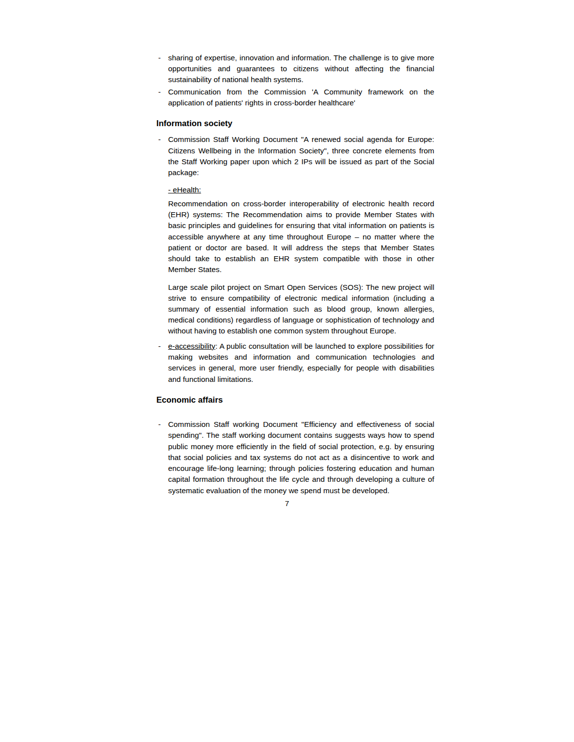- sharing of expertise, innovation and information. The challenge is to give more opportunities and guarantees to citizens without affecting the financial sustainability of national health systems.
Communication from the Commission 'A Community framework on the application of patients' rights in cross-border healthcare'
Information society
Commission Staff Working Document "A renewed social agenda for Europe: Citizens Wellbeing in the Information Society", three concrete elements from the Staff Working paper upon which 2 IPs will be issued as part of the Social package:
- eHealth:
Recommendation on cross-border interoperability of electronic health record (EHR) systems: The Recommendation aims to provide Member States with basic principles and guidelines for ensuring that vital information on patients is accessible anywhere at any time throughout Europe – no matter where the patient or doctor are based. It will address the steps that Member States should take to establish an EHR system compatible with those in other Member States.
Large scale pilot project on Smart Open Services (SOS): The new project will strive to ensure compatibility of electronic medical information (including a summary of essential information such as blood group, known allergies, medical conditions) regardless of language or sophistication of technology and without having to establish one common system throughout Europe.
e-accessibility: A public consultation will be launched to explore possibilities for making websites and information and communication technologies and services in general, more user friendly, especially for people with disabilities and functional limitations.
Economic affairs
Commission Staff working Document "Efficiency and effectiveness of social spending". The staff working document contains suggests ways how to spend public money more efficiently in the field of social protection, e.g. by ensuring that social policies and tax systems do not act as a disincentive to work and encourage life-long learning; through policies fostering education and human capital formation throughout the life cycle and through developing a culture of systematic evaluation of the money we spend must be developed.
7